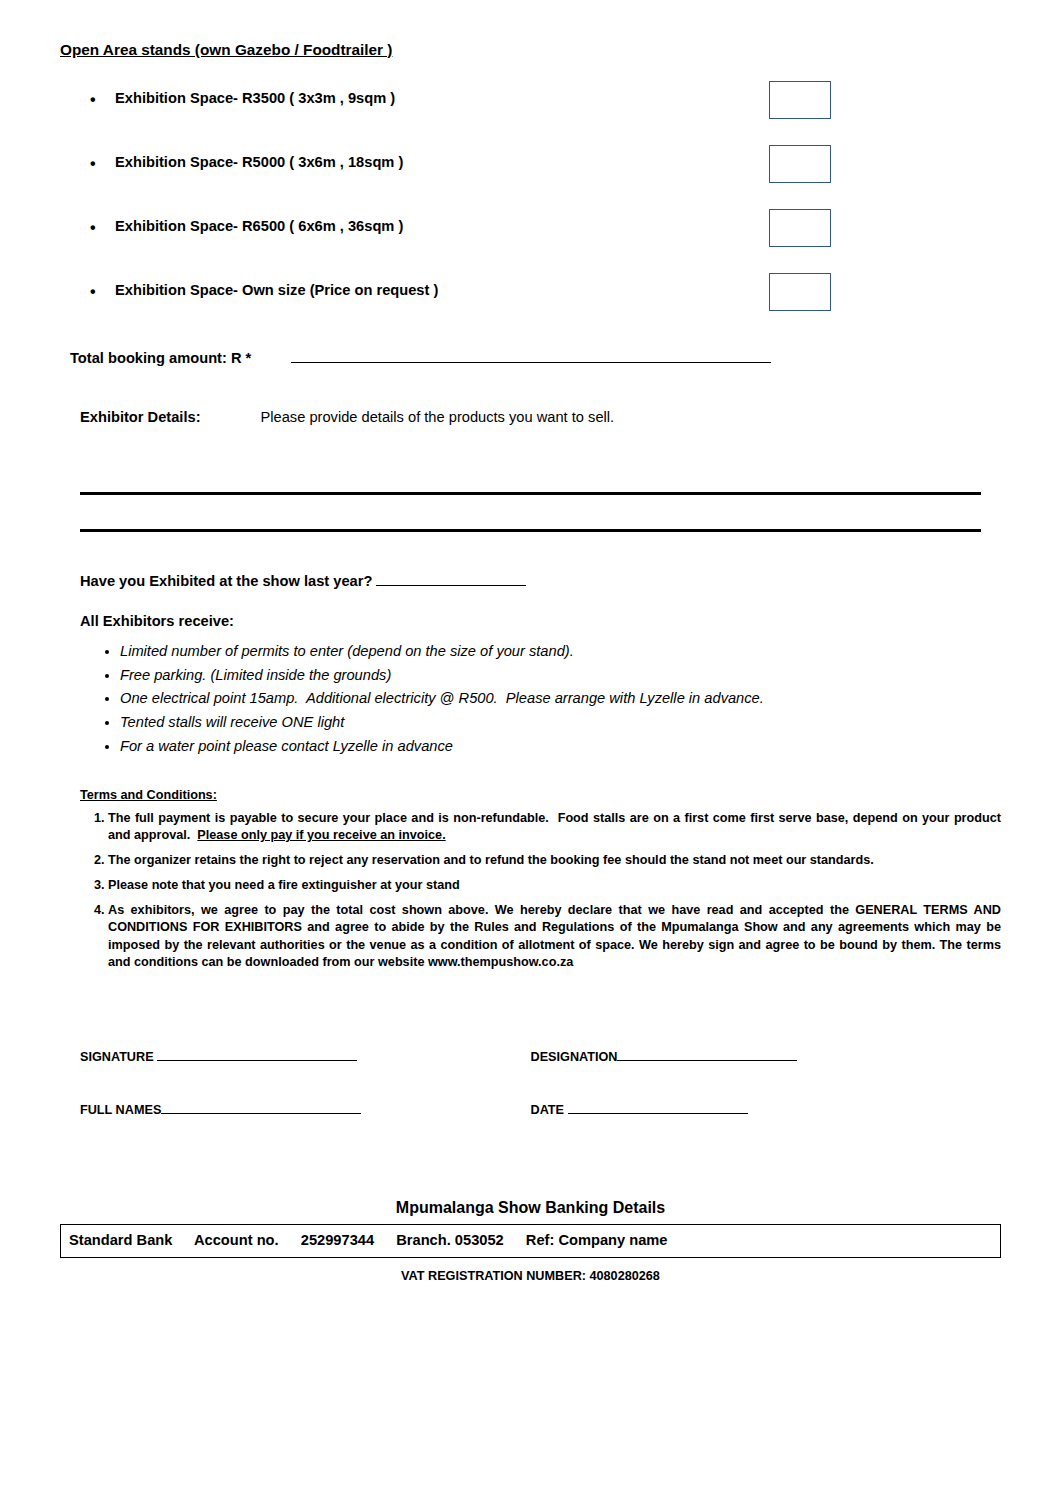Open Area stands (own Gazebo / Foodtrailer )
Exhibition Space- R3500 ( 3x3m , 9sqm )
Exhibition Space- R5000 ( 3x6m , 18sqm )
Exhibition Space- R6500 ( 6x6m , 36sqm )
Exhibition Space- Own size (Price on request )
Total booking amount: R *
Exhibitor Details: Please provide details of the products you want to sell.
Have you Exhibited at the show last year?
All Exhibitors receive:
Limited number of permits to enter (depend on the size of your stand).
Free parking. (Limited inside the grounds)
One electrical point 15amp. Additional electricity @ R500. Please arrange with Lyzelle in advance.
Tented stalls will receive ONE light
For a water point please contact Lyzelle in advance
Terms and Conditions:
The full payment is payable to secure your place and is non-refundable. Food stalls are on a first come first serve base, depend on your product and approval. Please only pay if you receive an invoice.
The organizer retains the right to reject any reservation and to refund the booking fee should the stand not meet our standards.
Please note that you need a fire extinguisher at your stand
As exhibitors, we agree to pay the total cost shown above. We hereby declare that we have read and accepted the GENERAL TERMS AND CONDITIONS FOR EXHIBITORS and agree to abide by the Rules and Regulations of the Mpumalanga Show and any agreements which may be imposed by the relevant authorities or the venue as a condition of allotment of space. We hereby sign and agree to be bound by them. The terms and conditions can be downloaded from our website www.thempushow.co.za
| SIGNATURE | DESIGNATION |
| FULL NAMES | DATE |
Mpumalanga Show Banking Details
| Standard Bank Account no. 252997344 Branch. 053052 Ref: Company name |
VAT REGISTRATION NUMBER: 4080280268